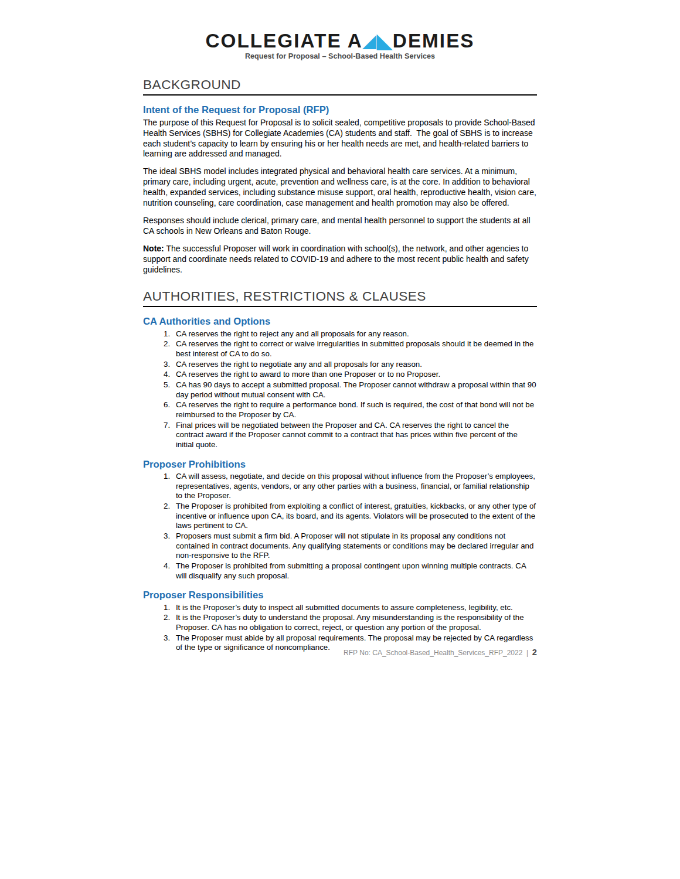COLLEGIATE A◢◣DEMIES
Request for Proposal – School-Based Health Services
BACKGROUND
Intent of the Request for Proposal (RFP)
The purpose of this Request for Proposal is to solicit sealed, competitive proposals to provide School-Based Health Services (SBHS) for Collegiate Academies (CA) students and staff. The goal of SBHS is to increase each student’s capacity to learn by ensuring his or her health needs are met, and health-related barriers to learning are addressed and managed.
The ideal SBHS model includes integrated physical and behavioral health care services. At a minimum, primary care, including urgent, acute, prevention and wellness care, is at the core. In addition to behavioral health, expanded services, including substance misuse support, oral health, reproductive health, vision care, nutrition counseling, care coordination, case management and health promotion may also be offered.
Responses should include clerical, primary care, and mental health personnel to support the students at all CA schools in New Orleans and Baton Rouge.
Note: The successful Proposer will work in coordination with school(s), the network, and other agencies to support and coordinate needs related to COVID-19 and adhere to the most recent public health and safety guidelines.
AUTHORITIES, RESTRICTIONS & CLAUSES
CA Authorities and Options
CA reserves the right to reject any and all proposals for any reason.
CA reserves the right to correct or waive irregularities in submitted proposals should it be deemed in the best interest of CA to do so.
CA reserves the right to negotiate any and all proposals for any reason.
CA reserves the right to award to more than one Proposer or to no Proposer.
CA has 90 days to accept a submitted proposal. The Proposer cannot withdraw a proposal within that 90 day period without mutual consent with CA.
CA reserves the right to require a performance bond. If such is required, the cost of that bond will not be reimbursed to the Proposer by CA.
Final prices will be negotiated between the Proposer and CA. CA reserves the right to cancel the contract award if the Proposer cannot commit to a contract that has prices within five percent of the initial quote.
Proposer Prohibitions
CA will assess, negotiate, and decide on this proposal without influence from the Proposer’s employees, representatives, agents, vendors, or any other parties with a business, financial, or familial relationship to the Proposer.
The Proposer is prohibited from exploiting a conflict of interest, gratuities, kickbacks, or any other type of incentive or influence upon CA, its board, and its agents. Violators will be prosecuted to the extent of the laws pertinent to CA.
Proposers must submit a firm bid. A Proposer will not stipulate in its proposal any conditions not contained in contract documents. Any qualifying statements or conditions may be declared irregular and non-responsive to the RFP.
The Proposer is prohibited from submitting a proposal contingent upon winning multiple contracts. CA will disqualify any such proposal.
Proposer Responsibilities
It is the Proposer’s duty to inspect all submitted documents to assure completeness, legibility, etc.
It is the Proposer’s duty to understand the proposal. Any misunderstanding is the responsibility of the Proposer. CA has no obligation to correct, reject, or question any portion of the proposal.
The Proposer must abide by all proposal requirements. The proposal may be rejected by CA regardless of the type or significance of noncompliance.
RFP No: CA_School-Based_Health_Services_RFP_2022 | 2